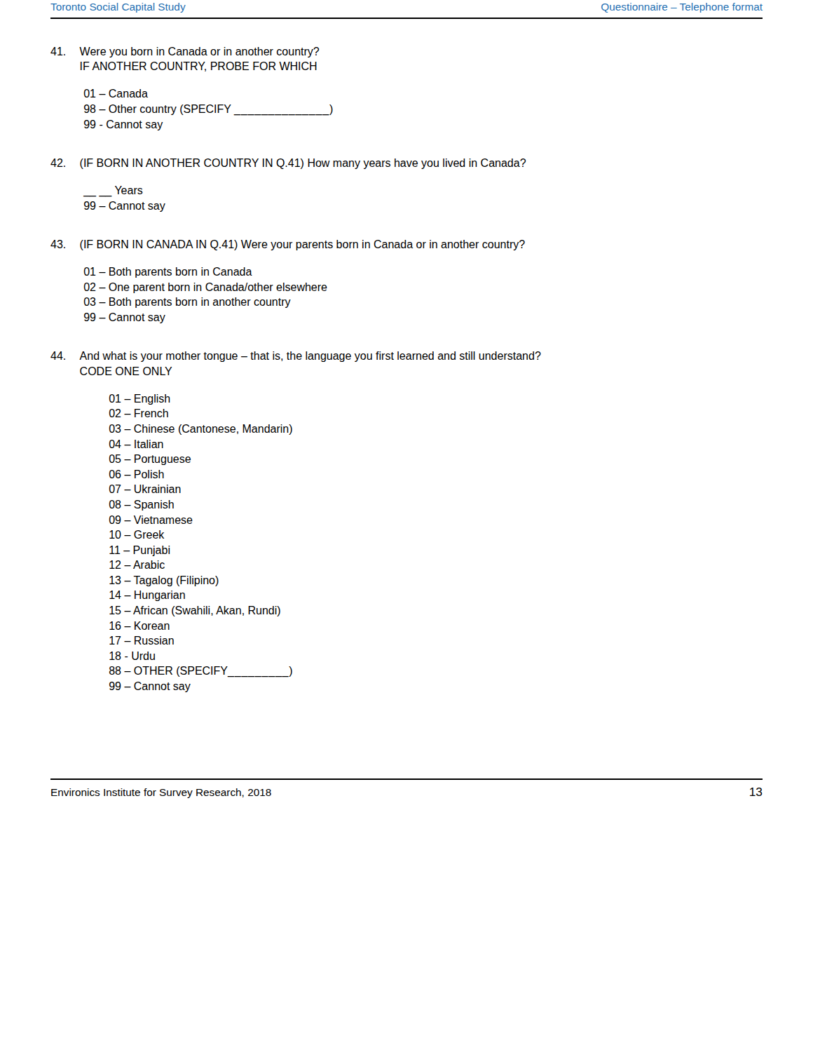Toronto Social Capital Study Questionnaire – Telephone format
41. Were you born in Canada or in another country? IF ANOTHER COUNTRY, PROBE FOR WHICH
01 – Canada
98 – Other country (SPECIFY ______________)
99 - Cannot say
42. (IF BORN IN ANOTHER COUNTRY IN Q.41) How many years have you lived in Canada?
__ __ Years
99 – Cannot say
43. (IF BORN IN CANADA IN Q.41) Were your parents born in Canada or in another country?
01 – Both parents born in Canada
02 – One parent born in Canada/other elsewhere
03 – Both parents born in another country
99 – Cannot say
44. And what is your mother tongue – that is, the language you first learned and still understand? CODE ONE ONLY
01 – English
02 – French
03 – Chinese (Cantonese, Mandarin)
04 – Italian
05 – Portuguese
06 – Polish
07 – Ukrainian
08 – Spanish
09 – Vietnamese
10 – Greek
11 – Punjabi
12 – Arabic
13 – Tagalog (Filipino)
14 – Hungarian
15 – African (Swahili, Akan, Rundi)
16 – Korean
17 – Russian
18 - Urdu
88 – OTHER (SPECIFY_________)
99 – Cannot say
Environics Institute for Survey Research, 2018 13